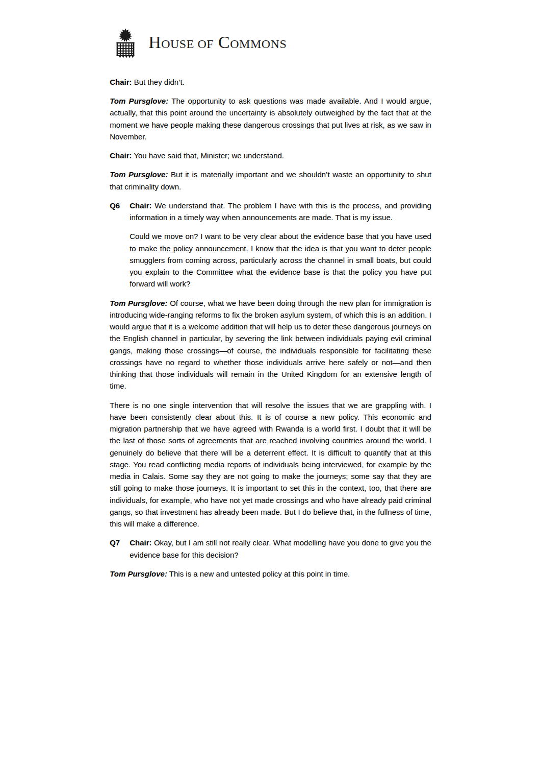HOUSE OF COMMONS
Chair: But they didn’t.
Tom Pursglove: The opportunity to ask questions was made available. And I would argue, actually, that this point around the uncertainty is absolutely outweighed by the fact that at the moment we have people making these dangerous crossings that put lives at risk, as we saw in November.
Chair: You have said that, Minister; we understand.
Tom Pursglove: But it is materially important and we shouldn’t waste an opportunity to shut that criminality down.
Q6
Chair: We understand that. The problem I have with this is the process, and providing information in a timely way when announcements are made. That is my issue.
Could we move on? I want to be very clear about the evidence base that you have used to make the policy announcement. I know that the idea is that you want to deter people smugglers from coming across, particularly across the channel in small boats, but could you explain to the Committee what the evidence base is that the policy you have put forward will work?
Tom Pursglove: Of course, what we have been doing through the new plan for immigration is introducing wide-ranging reforms to fix the broken asylum system, of which this is an addition. I would argue that it is a welcome addition that will help us to deter these dangerous journeys on the English channel in particular, by severing the link between individuals paying evil criminal gangs, making those crossings—of course, the individuals responsible for facilitating these crossings have no regard to whether those individuals arrive here safely or not—and then thinking that those individuals will remain in the United Kingdom for an extensive length of time.
There is no one single intervention that will resolve the issues that we are grappling with. I have been consistently clear about this. It is of course a new policy. This economic and migration partnership that we have agreed with Rwanda is a world first. I doubt that it will be the last of those sorts of agreements that are reached involving countries around the world. I genuinely do believe that there will be a deterrent effect. It is difficult to quantify that at this stage. You read conflicting media reports of individuals being interviewed, for example by the media in Calais. Some say they are not going to make the journeys; some say that they are still going to make those journeys. It is important to set this in the context, too, that there are individuals, for example, who have not yet made crossings and who have already paid criminal gangs, so that investment has already been made. But I do believe that, in the fullness of time, this will make a difference.
Q7
Chair: Okay, but I am still not really clear. What modelling have you done to give you the evidence base for this decision?
Tom Pursglove: This is a new and untested policy at this point in time.